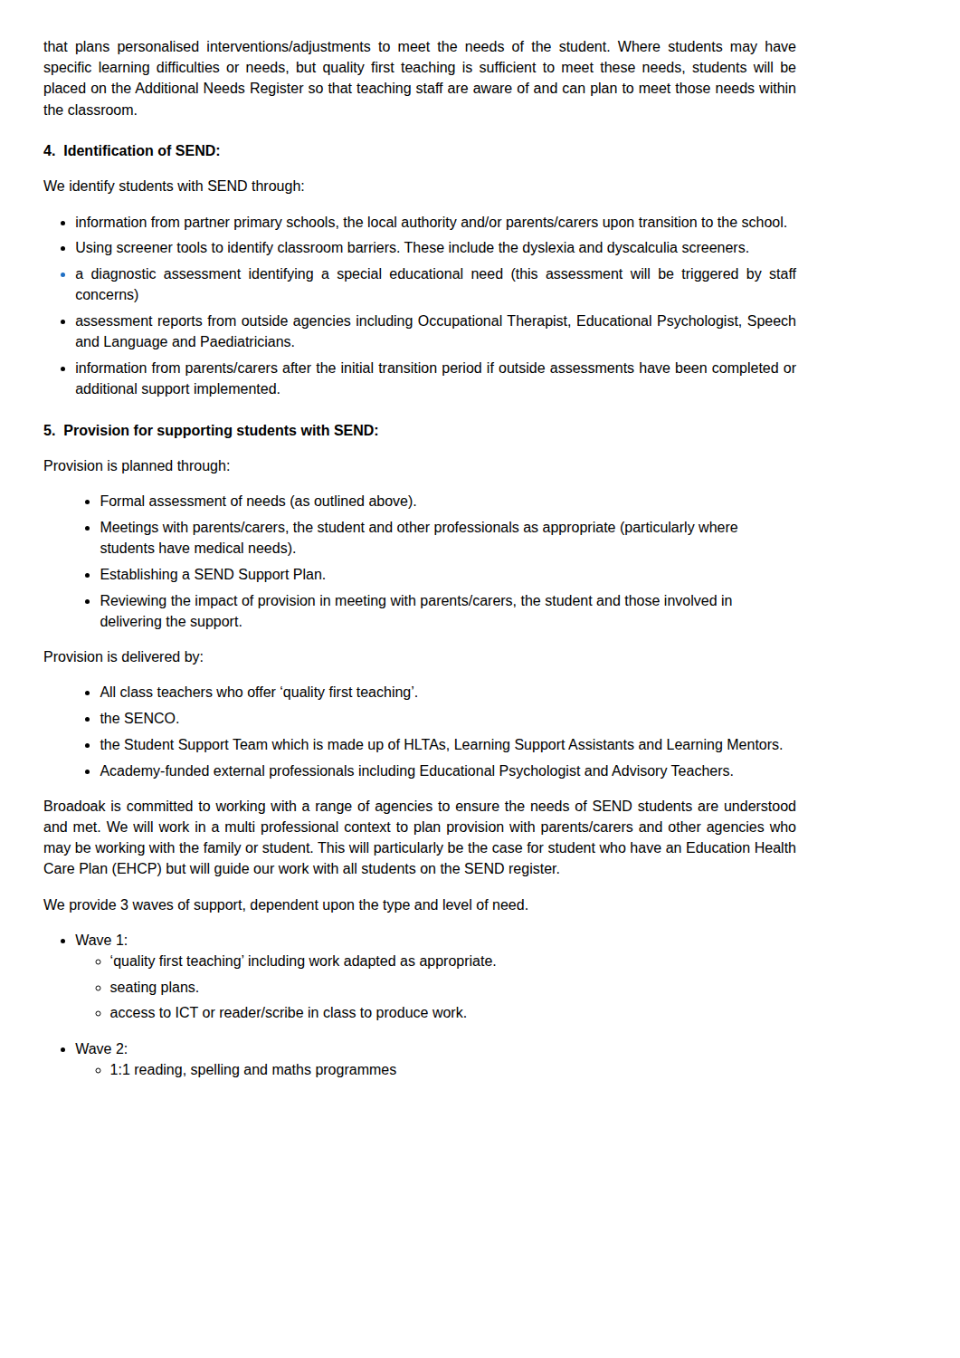that plans personalised interventions/adjustments to meet the needs of the student. Where students may have specific learning difficulties or needs, but quality first teaching is sufficient to meet these needs, students will be placed on the Additional Needs Register so that teaching staff are aware of and can plan to meet those needs within the classroom.
4. Identification of SEND:
We identify students with SEND through:
information from partner primary schools, the local authority and/or parents/carers upon transition to the school.
Using screener tools to identify classroom barriers. These include the dyslexia and dyscalculia screeners.
a diagnostic assessment identifying a special educational need (this assessment will be triggered by staff concerns)
assessment reports from outside agencies including Occupational Therapist, Educational Psychologist, Speech and Language and Paediatricians.
information from parents/carers after the initial transition period if outside assessments have been completed or additional support implemented.
5. Provision for supporting students with SEND:
Provision is planned through:
Formal assessment of needs (as outlined above).
Meetings with parents/carers, the student and other professionals as appropriate (particularly where students have medical needs).
Establishing a SEND Support Plan.
Reviewing the impact of provision in meeting with parents/carers, the student and those involved in delivering the support.
Provision is delivered by:
All class teachers who offer ‘quality first teaching’.
the SENCO.
the Student Support Team which is made up of HLTAs, Learning Support Assistants and Learning Mentors.
Academy-funded external professionals including Educational Psychologist and Advisory Teachers.
Broadoak is committed to working with a range of agencies to ensure the needs of SEND students are understood and met. We will work in a multi professional context to plan provision with parents/carers and other agencies who may be working with the family or student. This will particularly be the case for student who have an Education Health Care Plan (EHCP) but will guide our work with all students on the SEND register.
We provide 3 waves of support, dependent upon the type and level of need.
Wave 1:
‘quality first teaching’ including work adapted as appropriate.
seating plans.
access to ICT or reader/scribe in class to produce work.
Wave 2:
1:1 reading, spelling and maths programmes